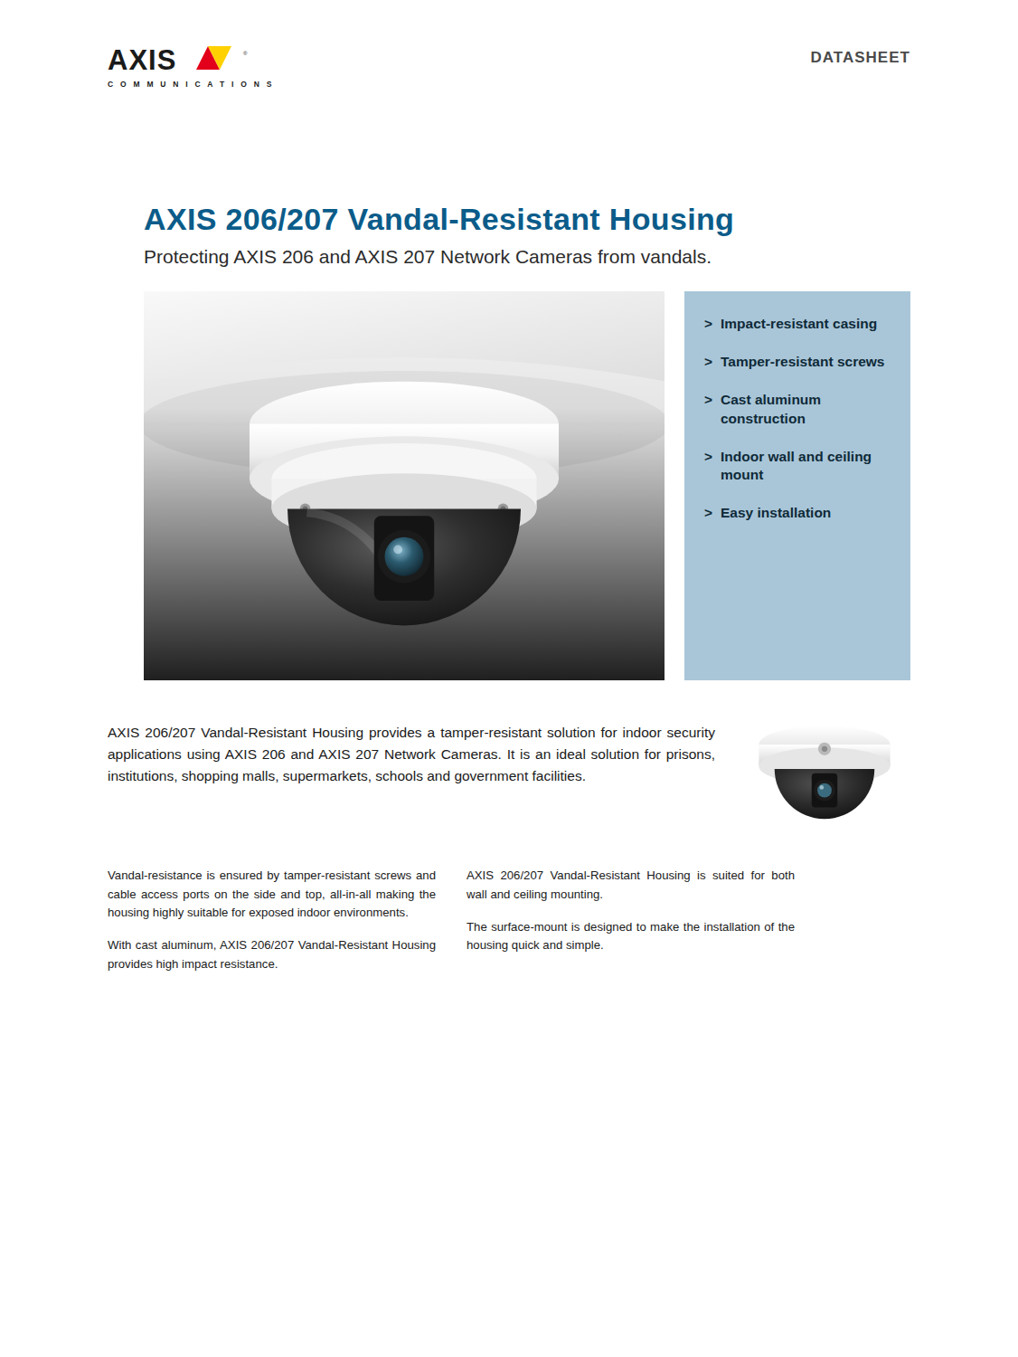AXIS C O M M U N I C A T I O N S ®
Datasheet
AXIS 206/207 Vandal-Resistant Housing
Protecting AXIS 206 and AXIS 207 Network Cameras from vandals.
Impact-resistant casing
Tamper-resistant screws
Cast aluminum construction
Indoor wall and ceiling mount
Easy installation
AXIS 206/207 Vandal-Resistant Housing provides a tamper-resistant solution for indoor security applications using AXIS 206 and AXIS 207 Network Cameras. It is an ideal solution for prisons, institutions, shopping malls, supermarkets, schools and government facilities.
Vandal-resistance is ensured by tamper-resistant screws and cable access ports on the side and top, all-in-all making the housing highly suitable for exposed indoor environments.
With cast aluminum, AXIS 206/207 Vandal-Resistant Housing provides high impact resistance.
AXIS 206/207 Vandal-Resistant Housing is suited for both wall and ceiling mounting.
The surface-mount is designed to make the installation of the housing quick and simple.